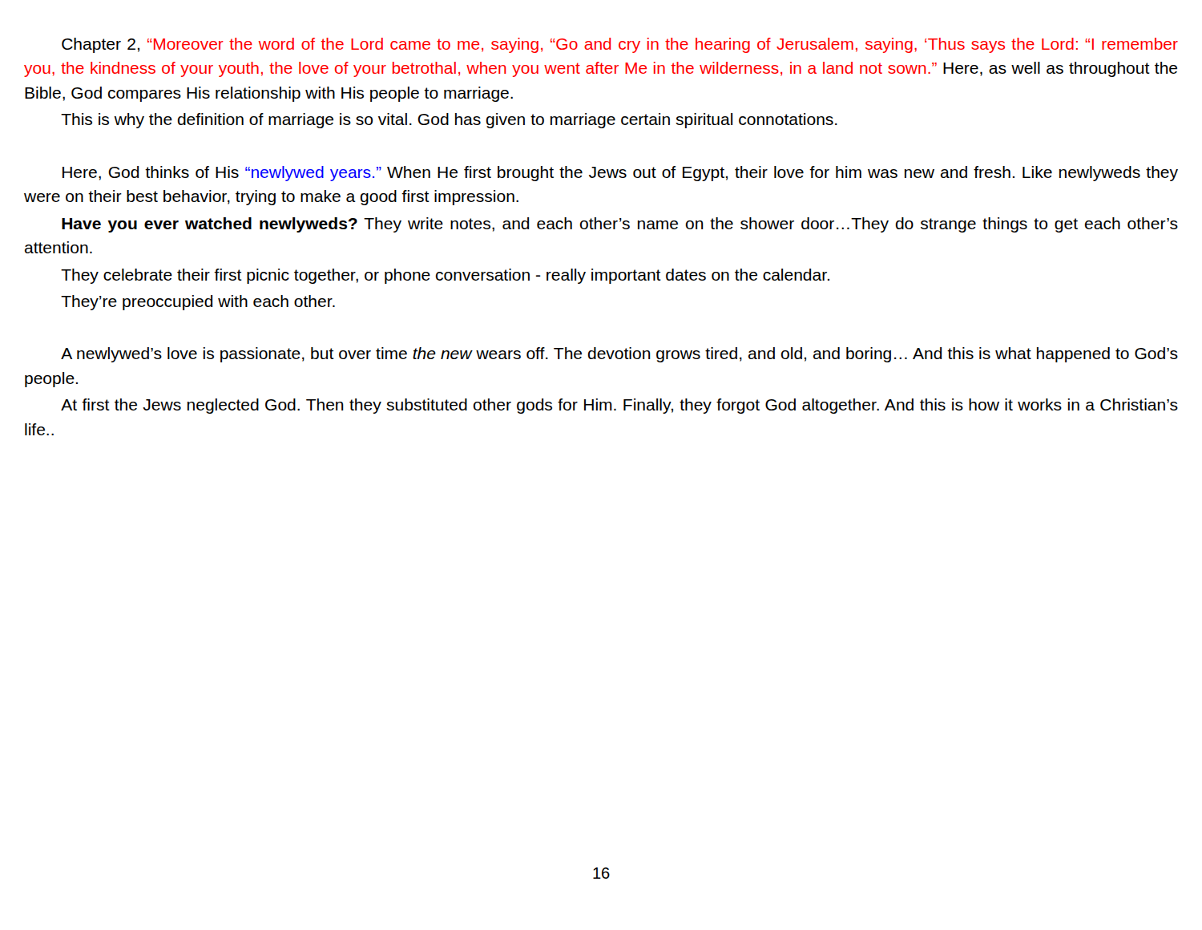Chapter 2, “Moreover the word of the Lord came to me, saying, “Go and cry in the hearing of Jerusalem, saying, ‘Thus says the Lord: “I remember you, the kindness of your youth, the love of your betrothal, when you went after Me in the wilderness, in a land not sown.” Here, as well as throughout the Bible, God compares His relationship with His people to marriage.
This is why the definition of marriage is so vital. God has given to marriage certain spiritual connotations.
Here, God thinks of His “newlywed years.” When He first brought the Jews out of Egypt, their love for him was new and fresh. Like newlyweds they were on their best behavior, trying to make a good first impression.
Have you ever watched newlyweds? They write notes, and each other’s name on the shower door…They do strange things to get each other’s attention.
They celebrate their first picnic together, or phone conversation - really important dates on the calendar.
They’re preoccupied with each other.
A newlywed’s love is passionate, but over time the new wears off. The devotion grows tired, and old, and boring… And this is what happened to God’s people.
At first the Jews neglected God. Then they substituted other gods for Him. Finally, they forgot God altogether. And this is how it works in a Christian’s life..
16